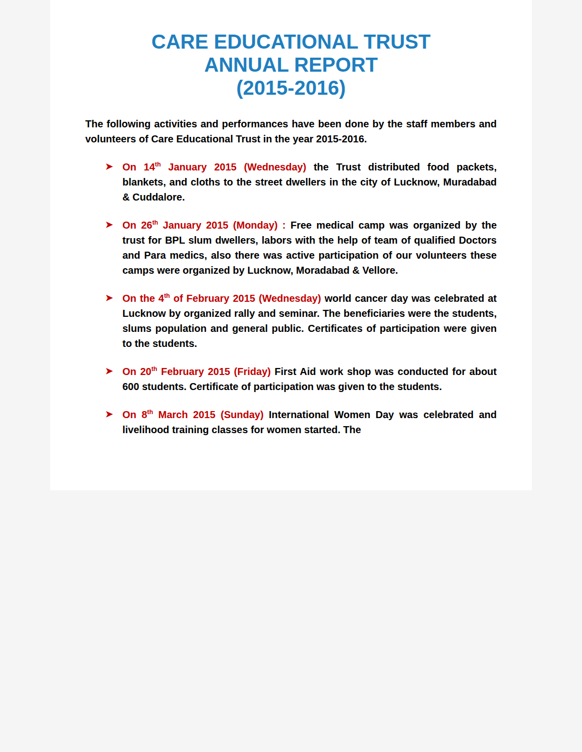CARE EDUCATIONAL TRUST ANNUAL REPORT (2015-2016)
The following activities and performances have been done by the staff members and volunteers of Care Educational Trust in the year 2015-2016.
On 14th January 2015 (Wednesday) the Trust distributed food packets, blankets, and cloths to the street dwellers in the city of Lucknow, Muradabad & Cuddalore.
On 26th January 2015 (Monday) : Free medical camp was organized by the trust for BPL slum dwellers, labors with the help of team of qualified Doctors and Para medics, also there was active participation of our volunteers these camps were organized by Lucknow, Moradabad & Vellore.
On the 4th of February 2015 (Wednesday) world cancer day was celebrated at Lucknow by organized rally and seminar. The beneficiaries were the students, slums population and general public. Certificates of participation were given to the students.
On 20th February 2015 (Friday) First Aid work shop was conducted for about 600 students. Certificate of participation was given to the students.
On 8th March 2015 (Sunday) International Women Day was celebrated and livelihood training classes for women started. The